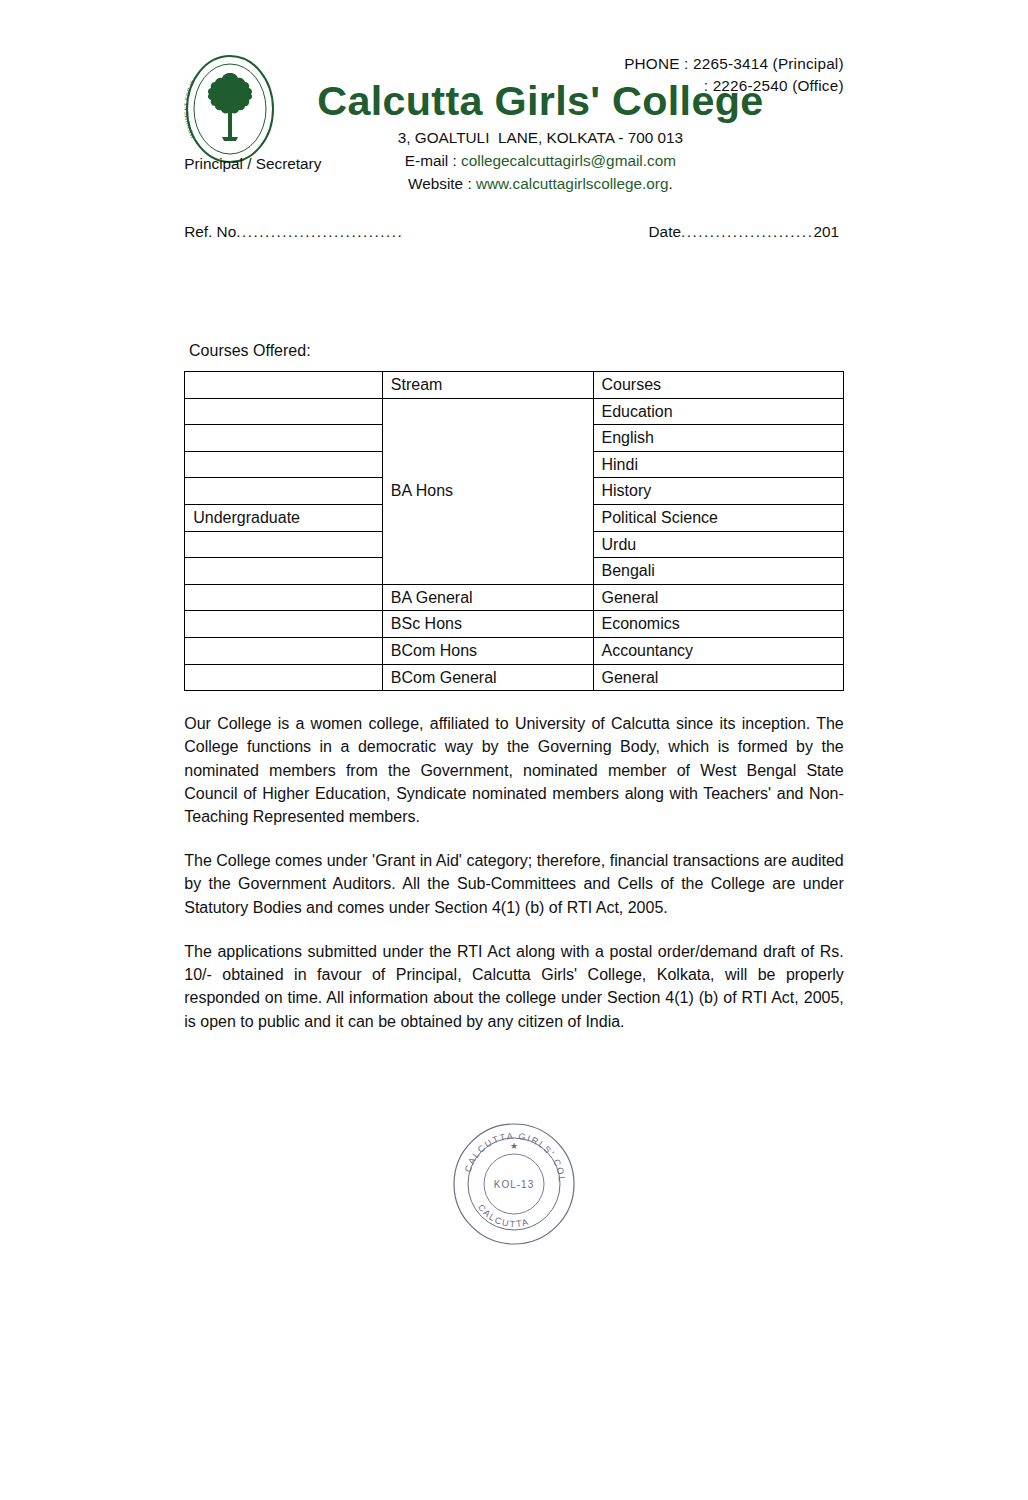MONUMENT FOR INSPIRED SERVICE
PHONE : 2265-3414 (Principal)
: 2226-2540 (Office)
Calcutta Girls' College
3, GOALTULI LANE, KOLKATA - 700 013
E-mail : collegecalcuttagirls@gmail.com Website : www.calcuttagirlscollege.org.
Principal / Secretary
Ref. No............................. Date....................... 201
Courses Offered:
| | Stream | Courses |
| | | Education |
| | | English |
| | | Hindi |
| | BA Hons | History |
| Undergraduate | | Political Science |
| | | Urdu |
| | | Bengali |
| | BA General | General |
| | BSc Hons | Economics |
| | BCom Hons | Accountancy |
| | BCom General | General |
Our College is a women college, affiliated to University of Calcutta since its inception. The College functions in a democratic way by the Governing Body, which is formed by the nominated members from the Government, nominated member of West Bengal State Council of Higher Education, Syndicate nominated members along with Teachers' and Non-Teaching Represented members.
The College comes under 'Grant in Aid' category; therefore, financial transactions are audited by the Government Auditors. All the Sub-Committees and Cells of the College are under Statutory Bodies and comes under Section 4(1) (b) of RTI Act, 2005.
The applications submitted under the RTI Act along with a postal order/demand draft of Rs. 10/- obtained in favour of Principal, Calcutta Girls' College, Kolkata, will be properly responded on time. All information about the college under Section 4(1) (b) of RTI Act, 2005, is open to public and it can be obtained by any citizen of India.
CALCUTTA GIRLS' COLLEGE CALCUTTA KOL-13 ★